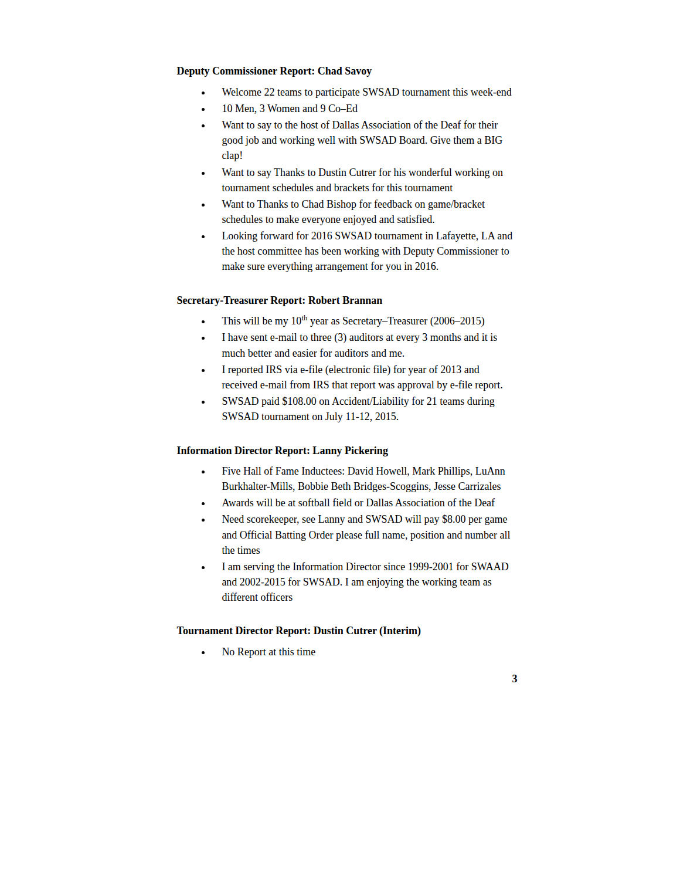Deputy Commissioner Report: Chad Savoy
Welcome 22 teams to participate SWSAD tournament this week-end
10 Men, 3 Women and 9 Co–Ed
Want to say to the host of Dallas Association of the Deaf for their good job and working well with SWSAD Board. Give them a BIG clap!
Want to say Thanks to Dustin Cutrer for his wonderful working on tournament schedules and brackets for this tournament
Want to Thanks to Chad Bishop for feedback on game/bracket schedules to make everyone enjoyed and satisfied.
Looking forward for 2016 SWSAD tournament in Lafayette, LA and the host committee has been working with Deputy Commissioner to make sure everything arrangement for you in 2016.
Secretary-Treasurer Report: Robert Brannan
This will be my 10th year as Secretary–Treasurer (2006–2015)
I have sent e-mail to three (3) auditors at every 3 months and it is much better and easier for auditors and me.
I reported IRS via e-file (electronic file) for year of 2013 and received e-mail from IRS that report was approval by e-file report.
SWSAD paid $108.00 on Accident/Liability for 21 teams during SWSAD tournament on July 11-12, 2015.
Information Director Report: Lanny Pickering
Five Hall of Fame Inductees: David Howell, Mark Phillips, LuAnn Burkhalter-Mills, Bobbie Beth Bridges-Scoggins, Jesse Carrizales
Awards will be at softball field or Dallas Association of the Deaf
Need scorekeeper, see Lanny and SWSAD will pay $8.00 per game and Official Batting Order please full name, position and number all the times
I am serving the Information Director since 1999-2001 for SWAAD and 2002-2015 for SWSAD. I am enjoying the working team as different officers
Tournament Director Report: Dustin Cutrer (Interim)
No Report at this time
3